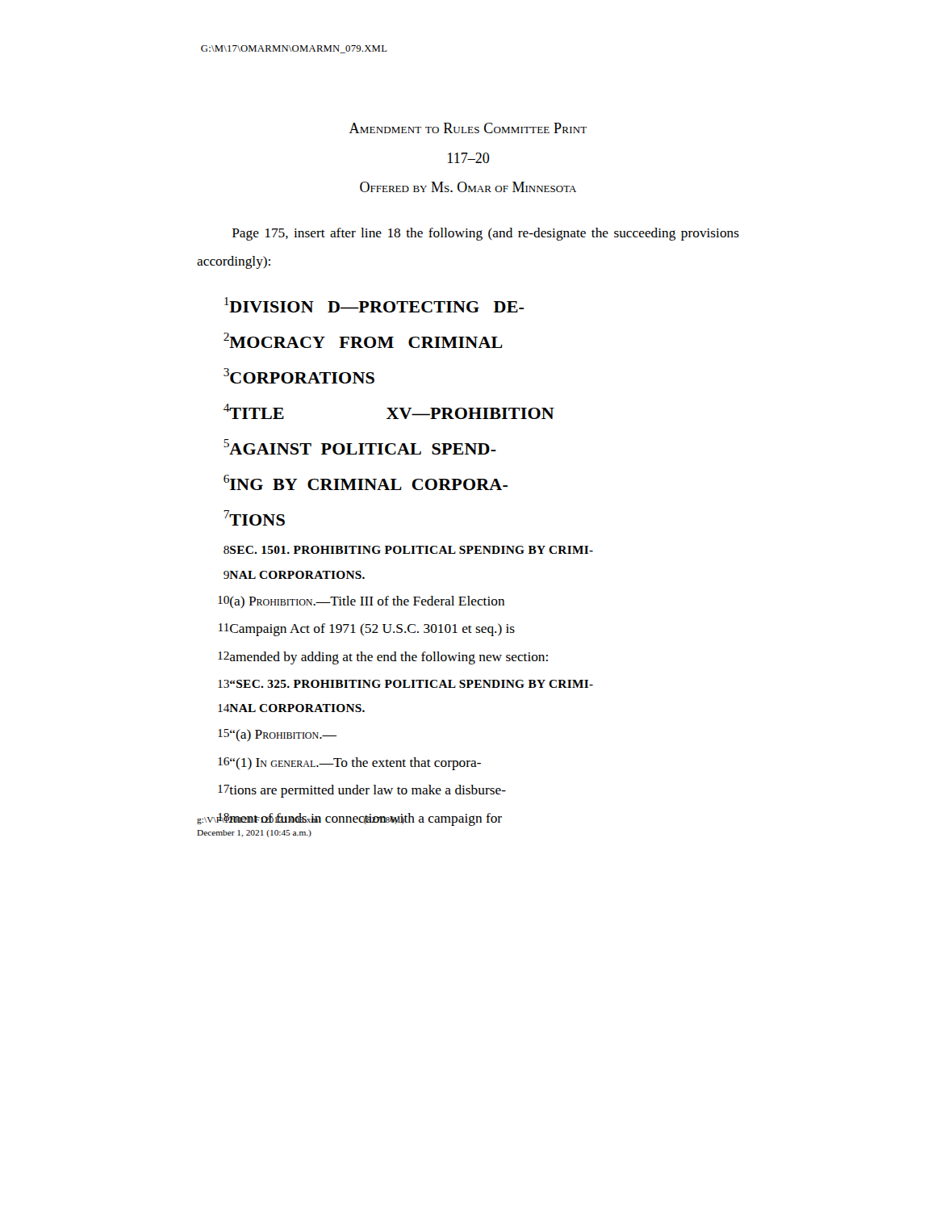G:\M\17\OMARMN\OMARMN_079.XML
Amendment to Rules Committee Print
117–20
Offered by Ms. Omar of Minnesota
Page 175, insert after line 18 the following (and re-designate the succeeding provisions accordingly):
| 1 | DIVISION D—PROTECTING DE- |
| 2 | MOCRACY FROM CRIMINAL |
| 3 | CORPORATIONS |
| 4 | TITLE XV—PROHIBITION |
| 5 | AGAINST POLITICAL SPEND- |
| 6 | ING BY CRIMINAL CORPORA- |
| 7 | TIONS |
| 8 | SEC. 1501. PROHIBITING POLITICAL SPENDING BY CRIMI- |
| 9 | NAL CORPORATIONS. |
| 10 | (a) Prohibition. —Title III of the Federal Election |
| 11 | Campaign Act of 1971 (52 U.S.C. 30101 et seq.) is |
| 12 | amended by adding at the end the following new section: |
| 13 | “SEC. 325. PROHIBITING POLITICAL SPENDING BY CRIMI- |
| 14 | NAL CORPORATIONS. |
| 15 | “(a) Prohibition. — |
| 16 | “(1) In general. —To the extent that corpora- |
| 17 | tions are permitted under law to make a disburse- |
| 18 | ment of funds in connection with a campaign for |
g:\V\F\120121\F120121.003.xml (827086|1)
December 1, 2021 (10:45 a.m.)